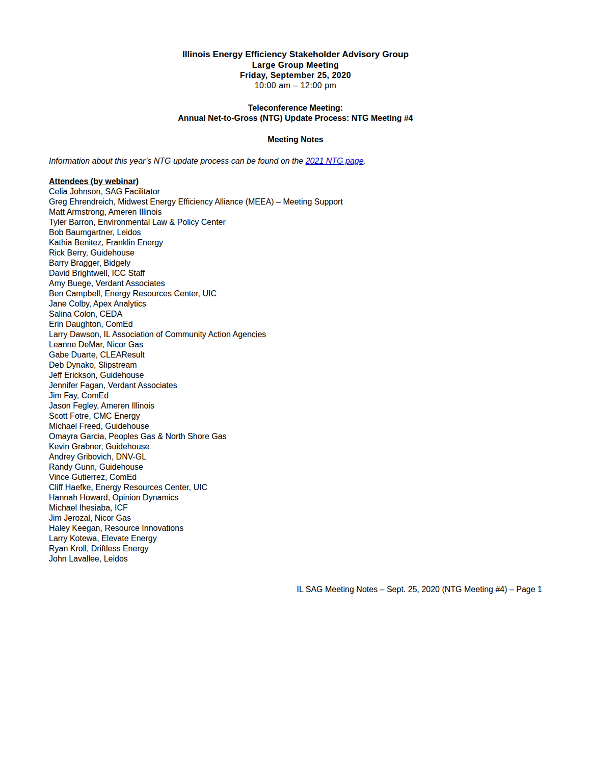Illinois Energy Efficiency Stakeholder Advisory Group
Large Group Meeting
Friday, September 25, 2020
10:00 am – 12:00 pm
Teleconference Meeting:
Annual Net-to-Gross (NTG) Update Process: NTG Meeting #4
Meeting Notes
Information about this year’s NTG update process can be found on the 2021 NTG page.
Attendees (by webinar)
Celia Johnson, SAG Facilitator
Greg Ehrendreich, Midwest Energy Efficiency Alliance (MEEA) – Meeting Support
Matt Armstrong, Ameren Illinois
Tyler Barron, Environmental Law & Policy Center
Bob Baumgartner, Leidos
Kathia Benitez, Franklin Energy
Rick Berry, Guidehouse
Barry Bragger, Bidgely
David Brightwell, ICC Staff
Amy Buege, Verdant Associates
Ben Campbell, Energy Resources Center, UIC
Jane Colby, Apex Analytics
Salina Colon, CEDA
Erin Daughton, ComEd
Larry Dawson, IL Association of Community Action Agencies
Leanne DeMar, Nicor Gas
Gabe Duarte, CLEAResult
Deb Dynako, Slipstream
Jeff Erickson, Guidehouse
Jennifer Fagan, Verdant Associates
Jim Fay, ComEd
Jason Fegley, Ameren Illinois
Scott Fotre, CMC Energy
Michael Freed, Guidehouse
Omayra Garcia, Peoples Gas & North Shore Gas
Kevin Grabner, Guidehouse
Andrey Gribovich, DNV-GL
Randy Gunn, Guidehouse
Vince Gutierrez, ComEd
Cliff Haefke, Energy Resources Center, UIC
Hannah Howard, Opinion Dynamics
Michael Ihesiaba, ICF
Jim Jerozal, Nicor Gas
Haley Keegan, Resource Innovations
Larry Kotewa, Elevate Energy
Ryan Kroll, Driftless Energy
John Lavallee, Leidos
IL SAG Meeting Notes – Sept. 25, 2020 (NTG Meeting #4) – Page 1